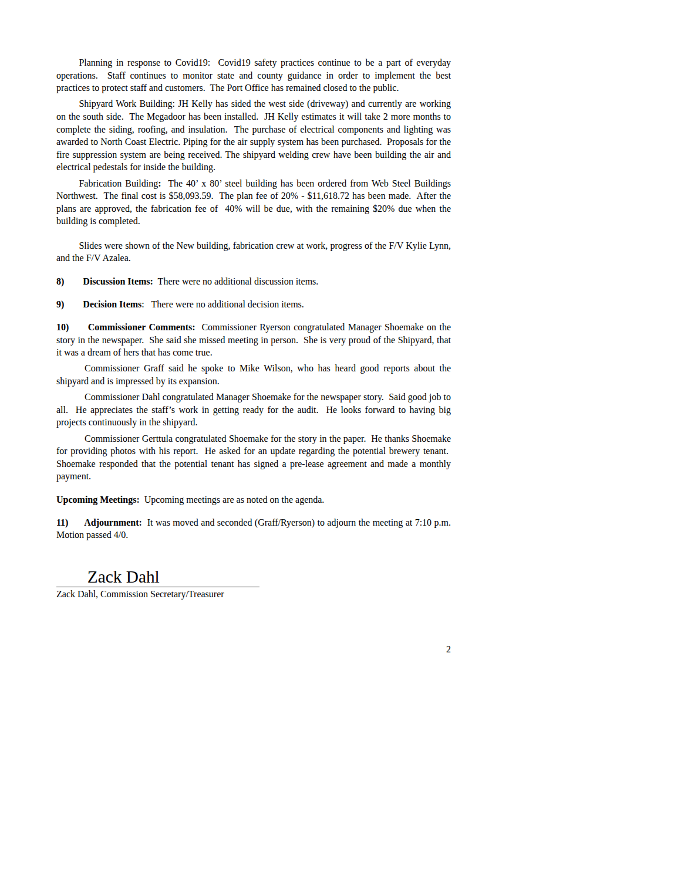Planning in response to Covid19: Covid19 safety practices continue to be a part of everyday operations. Staff continues to monitor state and county guidance in order to implement the best practices to protect staff and customers. The Port Office has remained closed to the public.
Shipyard Work Building: JH Kelly has sided the west side (driveway) and currently are working on the south side. The Megadoor has been installed. JH Kelly estimates it will take 2 more months to complete the siding, roofing, and insulation. The purchase of electrical components and lighting was awarded to North Coast Electric. Piping for the air supply system has been purchased. Proposals for the fire suppression system are being received. The shipyard welding crew have been building the air and electrical pedestals for inside the building.
Fabrication Building: The 40’ x 80’ steel building has been ordered from Web Steel Buildings Northwest. The final cost is $58,093.59. The plan fee of 20% - $11,618.72 has been made. After the plans are approved, the fabrication fee of 40% will be due, with the remaining $20% due when the building is completed.
Slides were shown of the New building, fabrication crew at work, progress of the F/V Kylie Lynn, and the F/V Azalea.
8) Discussion Items: There were no additional discussion items.
9) Decision Items: There were no additional decision items.
10) Commissioner Comments: Commissioner Ryerson congratulated Manager Shoemake on the story in the newspaper. She said she missed meeting in person. She is very proud of the Shipyard, that it was a dream of hers that has come true.
Commissioner Graff said he spoke to Mike Wilson, who has heard good reports about the shipyard and is impressed by its expansion.
Commissioner Dahl congratulated Manager Shoemake for the newspaper story. Said good job to all. He appreciates the staff’s work in getting ready for the audit. He looks forward to having big projects continuously in the shipyard.
Commissioner Gerttula congratulated Shoemake for the story in the paper. He thanks Shoemake for providing photos with his report. He asked for an update regarding the potential brewery tenant. Shoemake responded that the potential tenant has signed a pre-lease agreement and made a monthly payment.
Upcoming Meetings: Upcoming meetings are as noted on the agenda.
11) Adjournment: It was moved and seconded (Graff/Ryerson) to adjourn the meeting at 7:10 p.m. Motion passed 4/0.
Zack Dahl
Zack Dahl, Commission Secretary/Treasurer
2